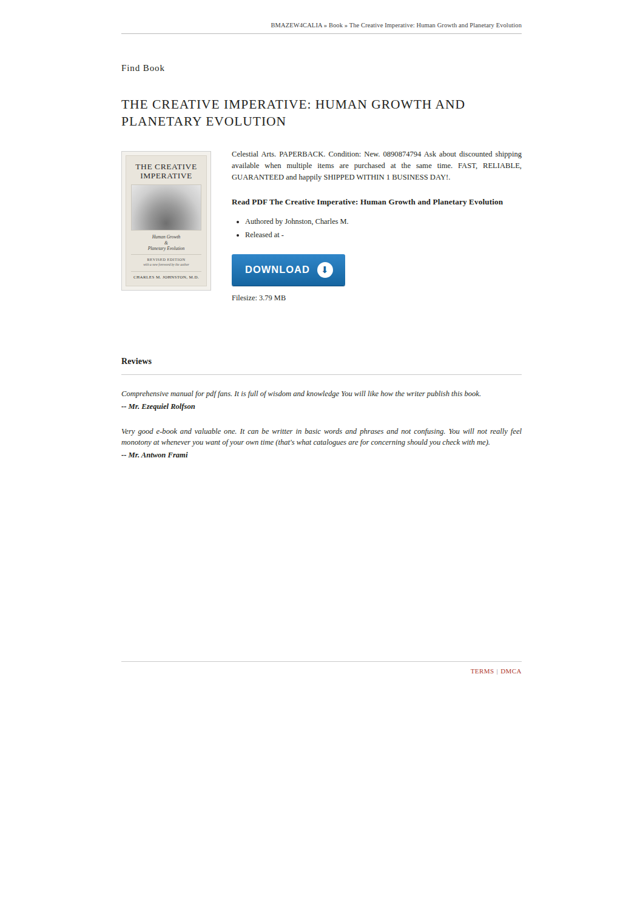BMAZEW4CALIA » Book » The Creative Imperative: Human Growth and Planetary Evolution
Find Book
The Creative Imperative: Human Growth and Planetary Evolution
The Creative
Imperative
Human Growth
&
Planetary Evolution
Revised Edition
with a new foreword by the author
Charles M. Johnston, M.D.
Celestial Arts. PAPERBACK. Condition: New. 0890874794 Ask about discounted shipping available when multiple items are purchased at the same time. FAST, RELIABLE, GUARANTEED and happily SHIPPED WITHIN 1 BUSINESS DAY!.
Read PDF The Creative Imperative: Human Growth and Planetary Evolution
Authored by Johnston, Charles M.
Released at -
Download ⬇
Filesize: 3.79 MB
Reviews
Comprehensive manual for pdf fans. It is full of wisdom and knowledge You will like how the writer publish this book. -- Mr. Ezequiel Rolfson
Very good e-book and valuable one. It can be writter in basic words and phrases and not confusing. You will not really feel monotony at whenever you want of your own time (that's what catalogues are for concerning should you check with me). -- Mr. Antwon Frami
TERMS|DMCA